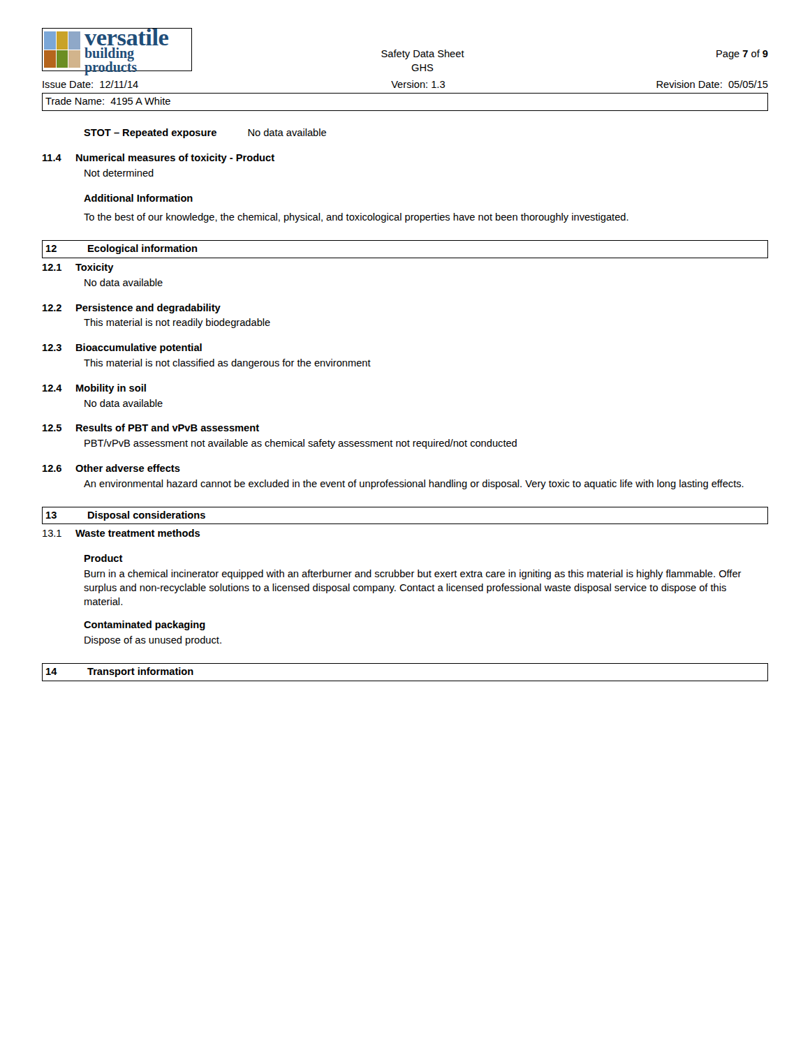versatile building products
Safety Data Sheet
GHS
Page 7 of 9
Issue Date: 12/11/14 Version: 1.3 Revision Date: 05/05/15
Trade Name: 4195 A White
STOT – Repeated exposure No data available
11.4 Numerical measures of toxicity - Product
Not determined
Additional Information
To the best of our knowledge, the chemical, physical, and toxicological properties have not been thoroughly investigated.
12 Ecological information
12.1 Toxicity
No data available
12.2 Persistence and degradability
This material is not readily biodegradable
12.3 Bioaccumulative potential
This material is not classified as dangerous for the environment
12.4 Mobility in soil
No data available
12.5 Results of PBT and vPvB assessment
PBT/vPvB assessment not available as chemical safety assessment not required/not conducted
12.6 Other adverse effects
An environmental hazard cannot be excluded in the event of unprofessional handling or disposal. Very toxic to aquatic life with long lasting effects.
13 Disposal considerations
13.1 Waste treatment methods
Product
Burn in a chemical incinerator equipped with an afterburner and scrubber but exert extra care in igniting as this material is highly flammable. Offer surplus and non-recyclable solutions to a licensed disposal company. Contact a licensed professional waste disposal service to dispose of this material.
Contaminated packaging
Dispose of as unused product.
14 Transport information